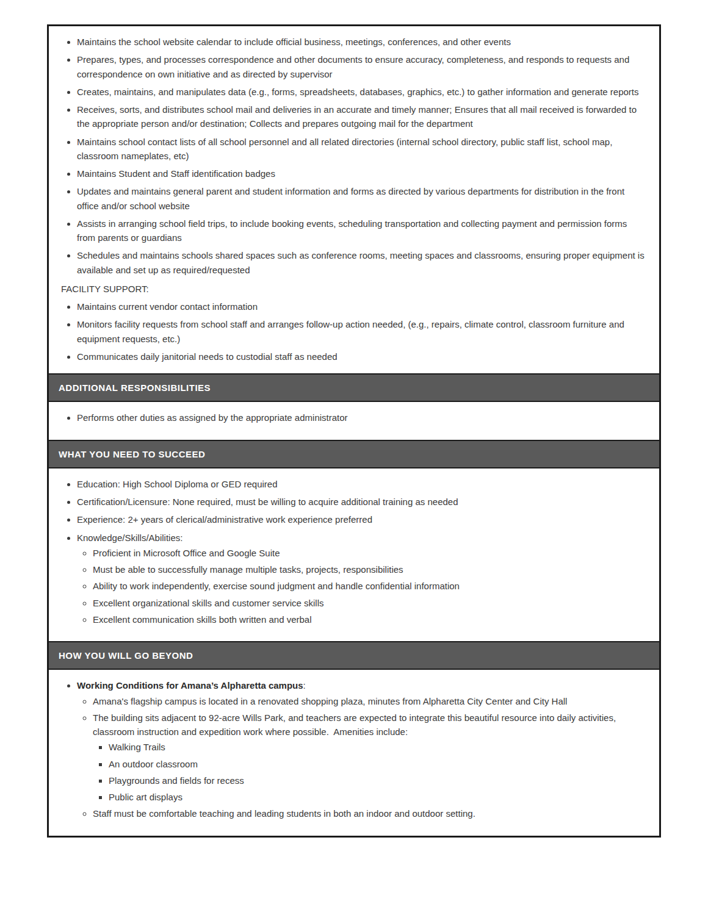Maintains the school website calendar to include official business, meetings, conferences, and other events
Prepares, types, and processes correspondence and other documents to ensure accuracy, completeness, and responds to requests and correspondence on own initiative and as directed by supervisor
Creates, maintains, and manipulates data (e.g., forms, spreadsheets, databases, graphics, etc.) to gather information and generate reports
Receives, sorts, and distributes school mail and deliveries in an accurate and timely manner; Ensures that all mail received is forwarded to the appropriate person and/or destination; Collects and prepares outgoing mail for the department
Maintains school contact lists of all school personnel and all related directories (internal school directory, public staff list, school map, classroom nameplates, etc)
Maintains Student and Staff identification badges
Updates and maintains general parent and student information and forms as directed by various departments for distribution in the front office and/or school website
Assists in arranging school field trips, to include booking events, scheduling transportation and collecting payment and permission forms from parents or guardians
Schedules and maintains schools shared spaces such as conference rooms, meeting spaces and classrooms, ensuring proper equipment is available and set up as required/requested
FACILITY SUPPORT:
Maintains current vendor contact information
Monitors facility requests from school staff and arranges follow-up action needed, (e.g., repairs, climate control, classroom furniture and equipment requests, etc.)
Communicates daily janitorial needs to custodial staff as needed
ADDITIONAL RESPONSIBILITIES
Performs other duties as assigned by the appropriate administrator
WHAT YOU NEED TO SUCCEED
Education: High School Diploma or GED required
Certification/Licensure: None required, must be willing to acquire additional training as needed
Experience: 2+ years of clerical/administrative work experience preferred
Knowledge/Skills/Abilities:
Proficient in Microsoft Office and Google Suite
Must be able to successfully manage multiple tasks, projects, responsibilities
Ability to work independently, exercise sound judgment and handle confidential information
Excellent organizational skills and customer service skills
Excellent communication skills both written and verbal
HOW YOU WILL GO BEYOND
Working Conditions for Amana’s Alpharetta campus:
Amana's flagship campus is located in a renovated shopping plaza, minutes from Alpharetta City Center and City Hall
The building sits adjacent to 92-acre Wills Park, and teachers are expected to integrate this beautiful resource into daily activities, classroom instruction and expedition work where possible. Amenities include:
Walking Trails
An outdoor classroom
Playgrounds and fields for recess
Public art displays
Staff must be comfortable teaching and leading students in both an indoor and outdoor setting.